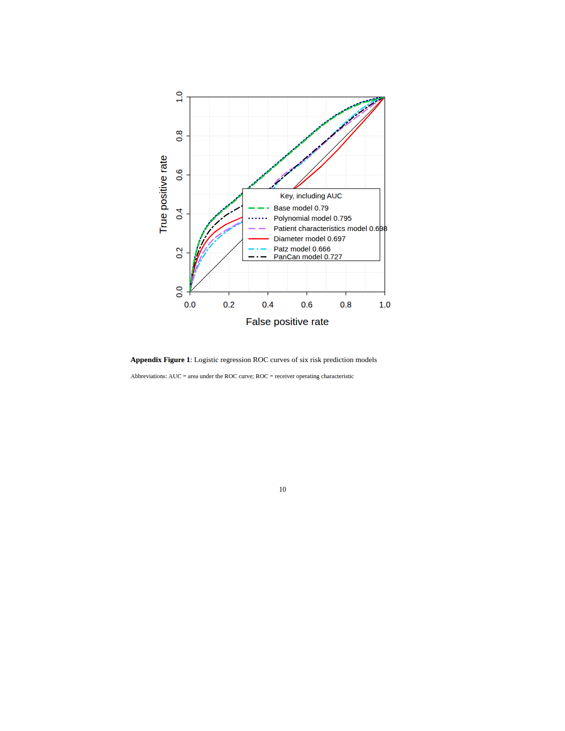0.0 0.2 0.4 0.6 0.8 1.0 0.0 0.2 0.4 0.6 0.8 1.0 False positive rate True positive rate Key, including AUC Base model 0.79 Polynomial model 0.795 Patient characteristics model 0.698 Diameter model 0.697 Patz model 0.666 PanCan model 0.727
Appendix Figure 1: Logistic regression ROC curves of six risk prediction models
Abbreviations: AUC = area under the ROC curve; ROC = receiver operating characteristic
10